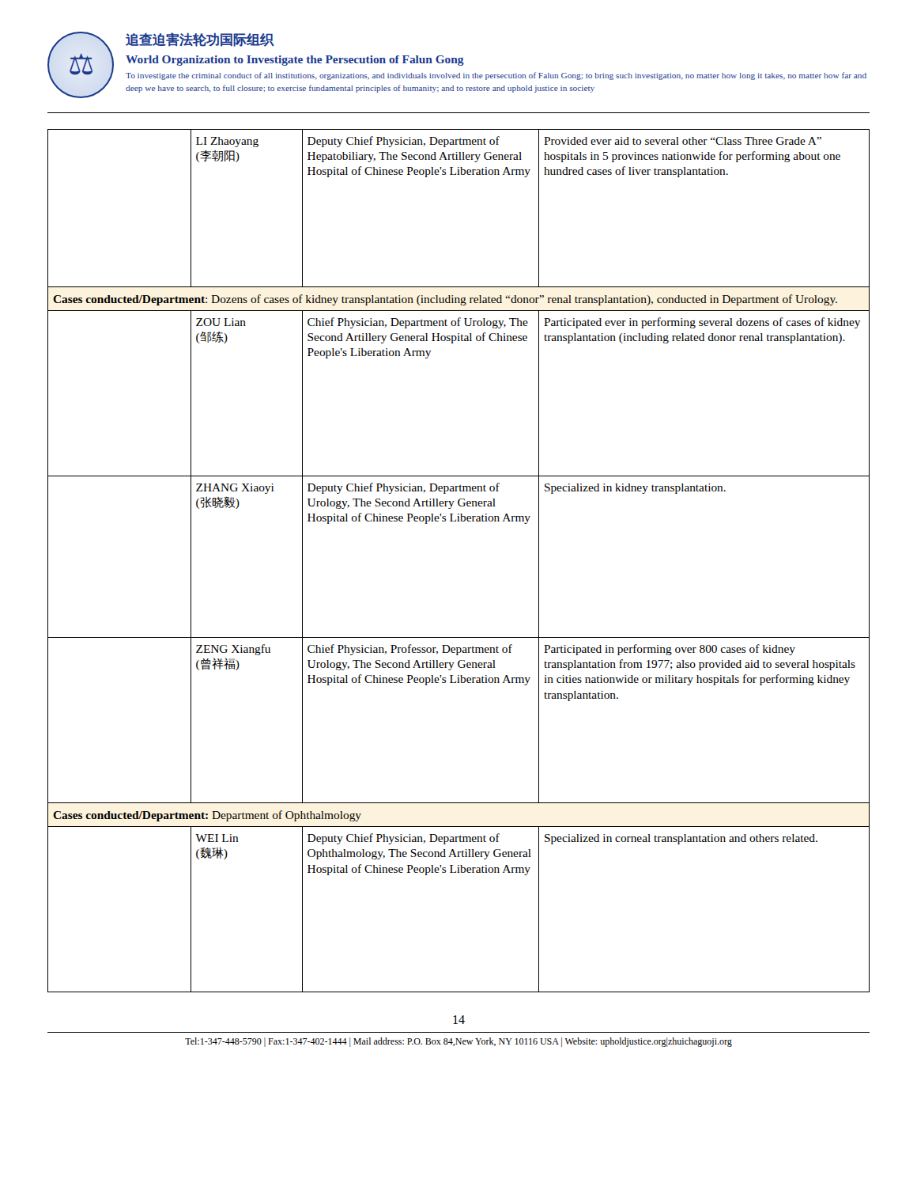⚖
追查迫害法轮功国际组织
World Organization to Investigate the Persecution of Falun Gong
To investigate the criminal conduct of all institutions, organizations, and individuals involved in the persecution of Falun Gong; to bring such investigation, no matter how long it takes, no matter how far and deep we have to search, to full closure; to exercise fundamental principles of humanity; and to restore and uphold justice in society
| | LI Zhaoyang (李朝阳) | Deputy Chief Physician, Department of Hepatobiliary, The Second Artillery General Hospital of Chinese People's Liberation Army | Provided ever aid to several other “Class Three Grade A” hospitals in 5 provinces nationwide for performing about one hundred cases of liver transplantation. |
| Cases conducted/Department : Dozens of cases of kidney transplantation (including related “donor” renal transplantation), conducted in Department of Urology. |
| | ZOU Lian (邹练) | Chief Physician, Department of Urology, The Second Artillery General Hospital of Chinese People's Liberation Army | Participated ever in performing several dozens of cases of kidney transplantation (including related donor renal transplantation). |
| | ZHANG Xiaoyi (张晓毅) | Deputy Chief Physician, Department of Urology, The Second Artillery General Hospital of Chinese People's Liberation Army | Specialized in kidney transplantation. |
| | ZENG Xiangfu (曾祥福) | Chief Physician, Professor, Department of Urology, The Second Artillery General Hospital of Chinese People's Liberation Army | Participated in performing over 800 cases of kidney transplantation from 1977; also provided aid to several hospitals in cities nationwide or military hospitals for performing kidney transplantation. |
| Cases conducted/Department: Department of Ophthalmology |
| | WEI Lin (魏琳) | Deputy Chief Physician, Department of Ophthalmology, The Second Artillery General Hospital of Chinese People's Liberation Army | Specialized in corneal transplantation and others related. |
14
Tel:1-347-448-5790 | Fax:1-347-402-1444 | Mail address: P.O. Box 84,New York, NY 10116 USA | Website: upholdjustice.org|zhuichaguoji.org